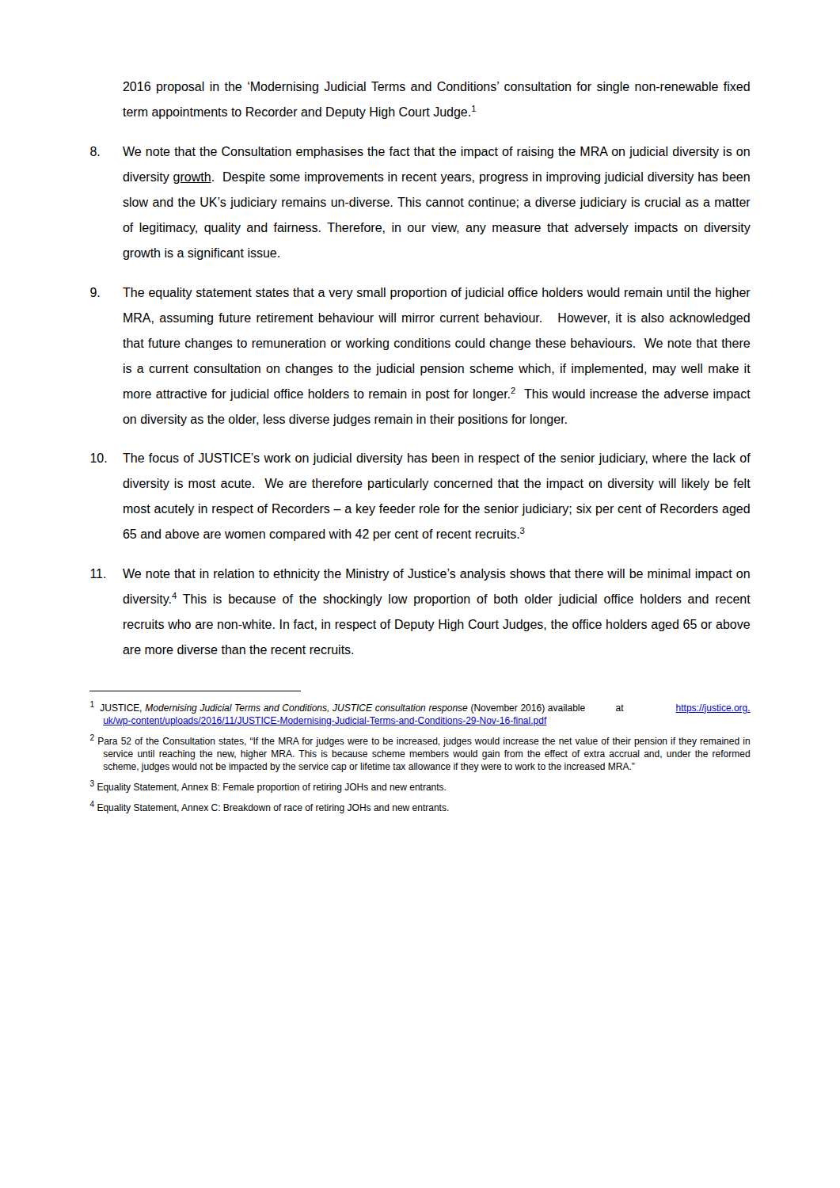2016 proposal in the ‘Modernising Judicial Terms and Conditions’ consultation for single non-renewable fixed term appointments to Recorder and Deputy High Court Judge.1
We note that the Consultation emphasises the fact that the impact of raising the MRA on judicial diversity is on diversity growth. Despite some improvements in recent years, progress in improving judicial diversity has been slow and the UK’s judiciary remains un-diverse. This cannot continue; a diverse judiciary is crucial as a matter of legitimacy, quality and fairness. Therefore, in our view, any measure that adversely impacts on diversity growth is a significant issue.
The equality statement states that a very small proportion of judicial office holders would remain until the higher MRA, assuming future retirement behaviour will mirror current behaviour. However, it is also acknowledged that future changes to remuneration or working conditions could change these behaviours. We note that there is a current consultation on changes to the judicial pension scheme which, if implemented, may well make it more attractive for judicial office holders to remain in post for longer.2 This would increase the adverse impact on diversity as the older, less diverse judges remain in their positions for longer.
The focus of JUSTICE’s work on judicial diversity has been in respect of the senior judiciary, where the lack of diversity is most acute. We are therefore particularly concerned that the impact on diversity will likely be felt most acutely in respect of Recorders – a key feeder role for the senior judiciary; six per cent of Recorders aged 65 and above are women compared with 42 per cent of recent recruits.3
We note that in relation to ethnicity the Ministry of Justice’s analysis shows that there will be minimal impact on diversity.4 This is because of the shockingly low proportion of both older judicial office holders and recent recruits who are non-white. In fact, in respect of Deputy High Court Judges, the office holders aged 65 or above are more diverse than the recent recruits.
1 JUSTICE, Modernising Judicial Terms and Conditions, JUSTICE consultation response (November 2016) available at https://justice.org.uk/wp-content/uploads/2016/11/JUSTICE-Modernising-Judicial-Terms-and-Conditions-29-Nov-16-final.pdf
2 Para 52 of the Consultation states, “If the MRA for judges were to be increased, judges would increase the net value of their pension if they remained in service until reaching the new, higher MRA. This is because scheme members would gain from the effect of extra accrual and, under the reformed scheme, judges would not be impacted by the service cap or lifetime tax allowance if they were to work to the increased MRA.”
3 Equality Statement, Annex B: Female proportion of retiring JOHs and new entrants.
4 Equality Statement, Annex C: Breakdown of race of retiring JOHs and new entrants.